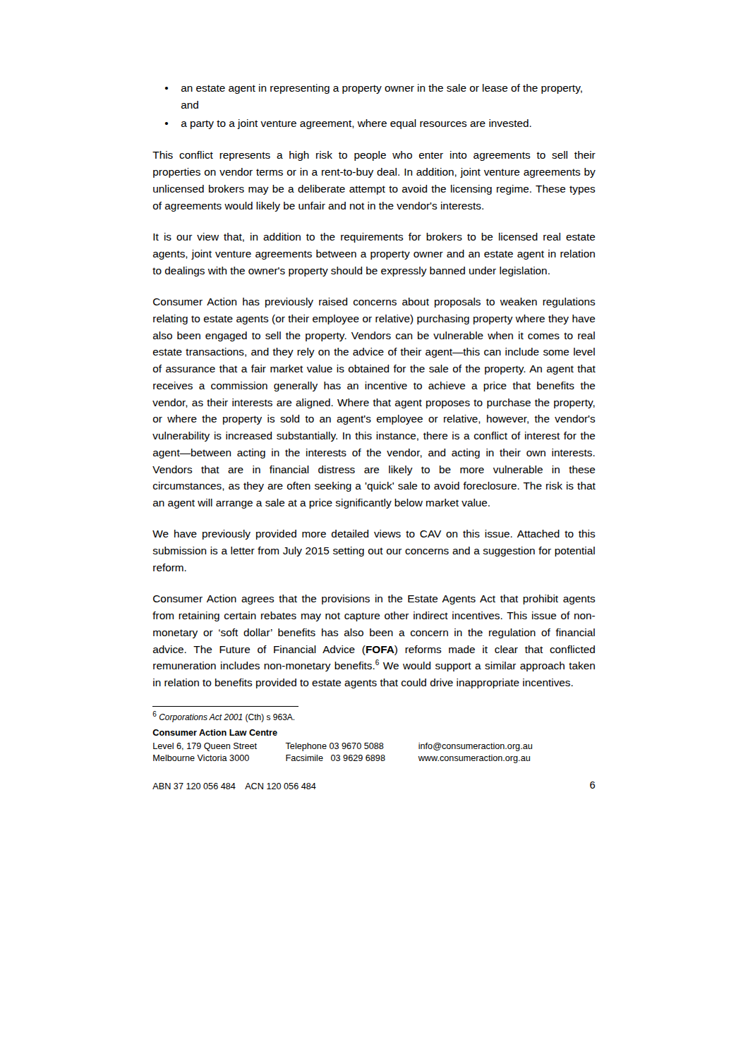an estate agent in representing a property owner in the sale or lease of the property, and
a party to a joint venture agreement, where equal resources are invested.
This conflict represents a high risk to people who enter into agreements to sell their properties on vendor terms or in a rent-to-buy deal. In addition, joint venture agreements by unlicensed brokers may be a deliberate attempt to avoid the licensing regime. These types of agreements would likely be unfair and not in the vendor's interests.
It is our view that, in addition to the requirements for brokers to be licensed real estate agents, joint venture agreements between a property owner and an estate agent in relation to dealings with the owner's property should be expressly banned under legislation.
Consumer Action has previously raised concerns about proposals to weaken regulations relating to estate agents (or their employee or relative) purchasing property where they have also been engaged to sell the property. Vendors can be vulnerable when it comes to real estate transactions, and they rely on the advice of their agent—this can include some level of assurance that a fair market value is obtained for the sale of the property. An agent that receives a commission generally has an incentive to achieve a price that benefits the vendor, as their interests are aligned. Where that agent proposes to purchase the property, or where the property is sold to an agent's employee or relative, however, the vendor's vulnerability is increased substantially. In this instance, there is a conflict of interest for the agent—between acting in the interests of the vendor, and acting in their own interests. Vendors that are in financial distress are likely to be more vulnerable in these circumstances, as they are often seeking a 'quick' sale to avoid foreclosure. The risk is that an agent will arrange a sale at a price significantly below market value.
We have previously provided more detailed views to CAV on this issue. Attached to this submission is a letter from July 2015 setting out our concerns and a suggestion for potential reform.
Consumer Action agrees that the provisions in the Estate Agents Act that prohibit agents from retaining certain rebates may not capture other indirect incentives. This issue of non-monetary or ‘soft dollar’ benefits has also been a concern in the regulation of financial advice. The Future of Financial Advice (FOFA) reforms made it clear that conflicted remuneration includes non-monetary benefits.6 We would support a similar approach taken in relation to benefits provided to estate agents that could drive inappropriate incentives.
6 Corporations Act 2001 (Cth) s 963A.
Consumer Action Law Centre
| Level 6, 179 Queen Street | Telephone 03 9670 5088 | info@consumeraction.org.au |
| Melbourne Victoria 3000 | Facsimile 03 9629 6898 | www.consumeraction.org.au |
ABN 37 120 056 484 ACN 120 056 484 6